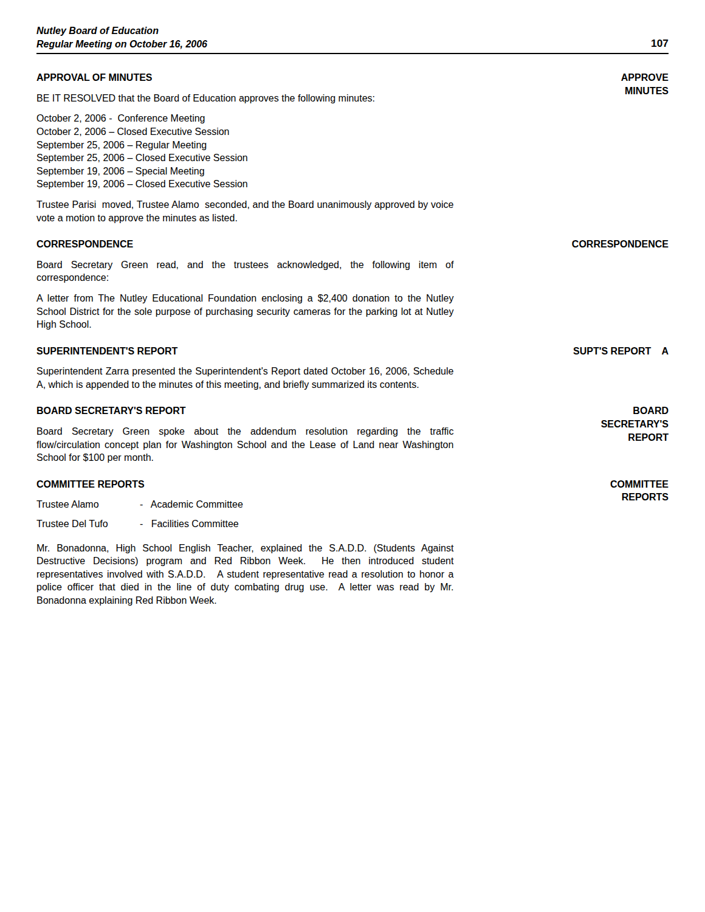Nutley Board of Education
Regular Meeting on October 16, 2006
107
Approval of Minutes
BE IT RESOLVED that the Board of Education approves the following minutes:
October 2, 2006 - Conference Meeting
October 2, 2006 – Closed Executive Session
September 25, 2006 – Regular Meeting
September 25, 2006 – Closed Executive Session
September 19, 2006 – Special Meeting
September 19, 2006 – Closed Executive Session
Trustee Parisi moved, Trustee Alamo seconded, and the Board unanimously approved by voice vote a motion to approve the minutes as listed.
Approve
Minutes
Correspondence
Board Secretary Green read, and the trustees acknowledged, the following item of correspondence:
A letter from The Nutley Educational Foundation enclosing a $2,400 donation to the Nutley School District for the sole purpose of purchasing security cameras for the parking lot at Nutley High School.
Correspondence
Superintendent's Report
Superintendent Zarra presented the Superintendent's Report dated October 16, 2006, Schedule A, which is appended to the minutes of this meeting, and briefly summarized its contents.
Supt's Report A
Board Secretary's Report
Board Secretary Green spoke about the addendum resolution regarding the traffic flow/circulation concept plan for Washington School and the Lease of Land near Washington School for $100 per month.
Board
Secretary's
Report
Committee Reports
Trustee Alamo- Academic Committee
Trustee Del Tufo- Facilities Committee
Mr. Bonadonna, High School English Teacher, explained the S.A.D.D. (Students Against Destructive Decisions) program and Red Ribbon Week. He then introduced student representatives involved with S.A.D.D. A student representative read a resolution to honor a police officer that died in the line of duty combating drug use. A letter was read by Mr. Bonadonna explaining Red Ribbon Week.
Committee
Reports